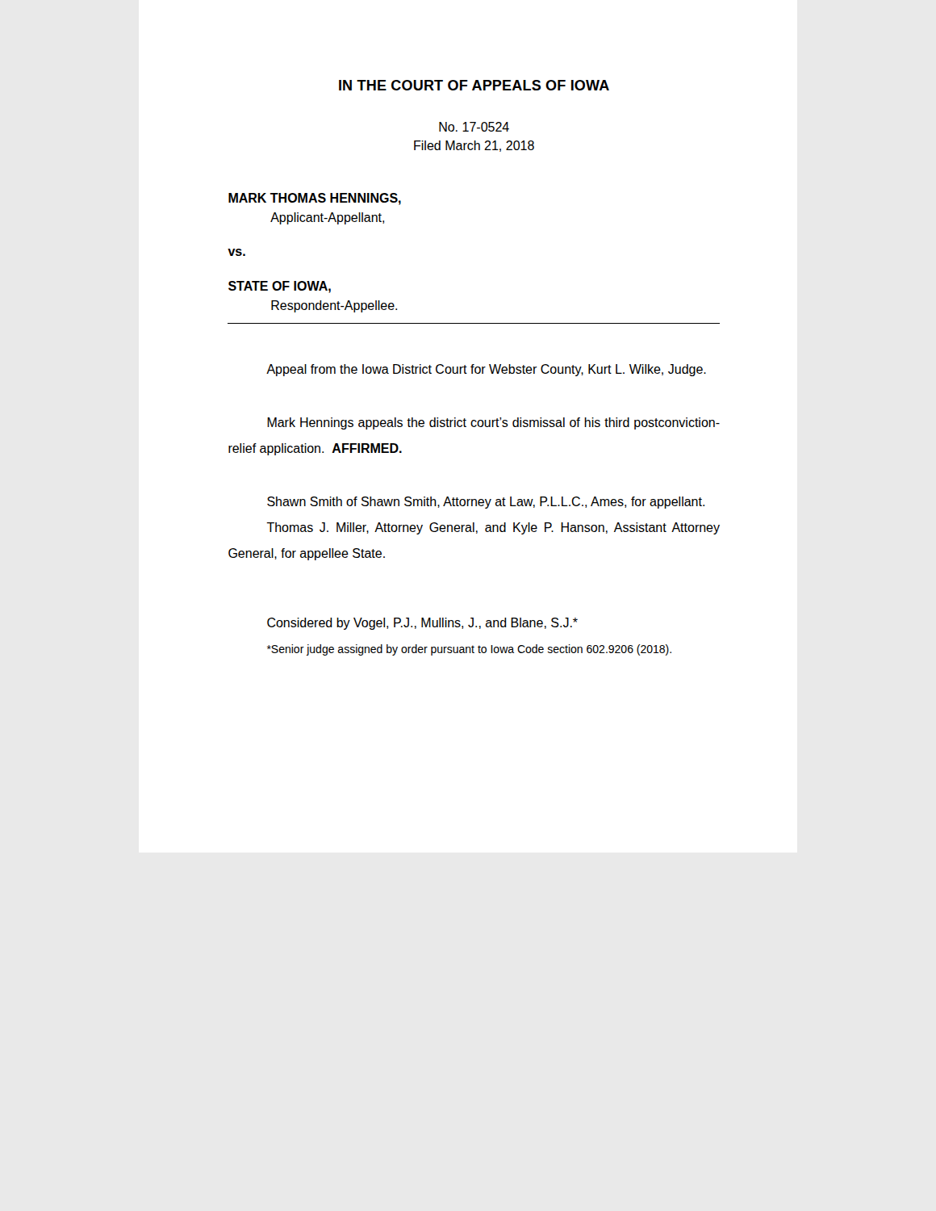IN THE COURT OF APPEALS OF IOWA
No. 17-0524
Filed March 21, 2018
MARK THOMAS HENNINGS,
Applicant-Appellant,
vs.
STATE OF IOWA,
Respondent-Appellee.
Appeal from the Iowa District Court for Webster County, Kurt L. Wilke, Judge.
Mark Hennings appeals the district court’s dismissal of his third postconviction-relief application. AFFIRMED.
Shawn Smith of Shawn Smith, Attorney at Law, P.L.L.C., Ames, for appellant.
Thomas J. Miller, Attorney General, and Kyle P. Hanson, Assistant Attorney General, for appellee State.
Considered by Vogel, P.J., Mullins, J., and Blane, S.J.*
*Senior judge assigned by order pursuant to Iowa Code section 602.9206 (2018).